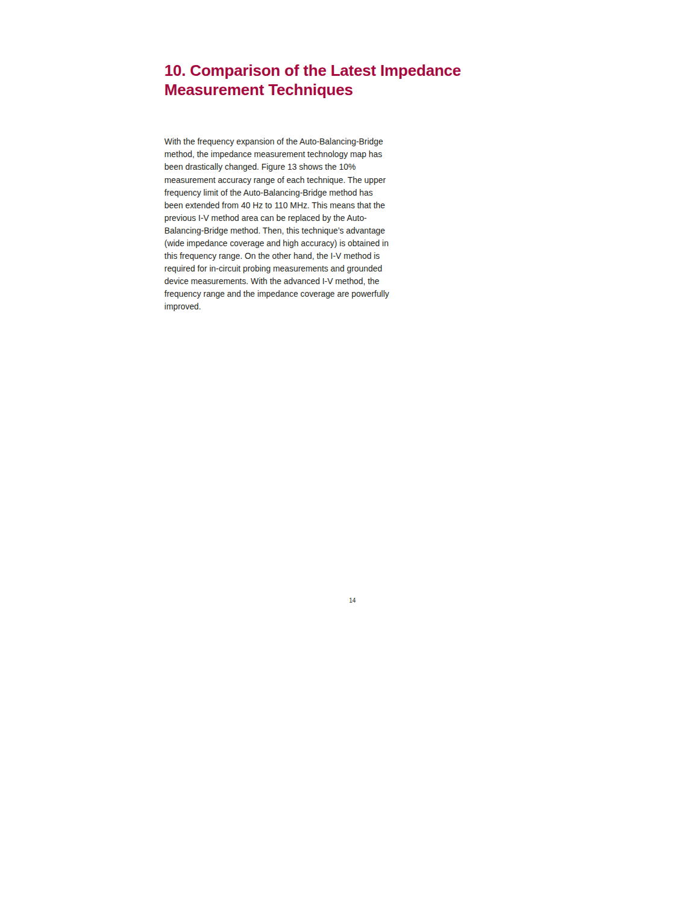10. Comparison of the Latest Impedance Measurement Techniques
With the frequency expansion of the Auto-Balancing-Bridge method, the impedance measurement technology map has been drastically changed. Figure 13 shows the 10% measurement accuracy range of each technique. The upper frequency limit of the Auto-Balancing-Bridge method has been extended from 40 Hz to 110 MHz. This means that the previous I-V method area can be replaced by the Auto-Balancing-Bridge method. Then, this technique’s advantage (wide impedance coverage and high accuracy) is obtained in this frequency range. On the other hand, the I-V method is required for in-circuit probing measurements and grounded device measurements. With the advanced I-V method, the frequency range and the impedance coverage are powerfully improved.
14